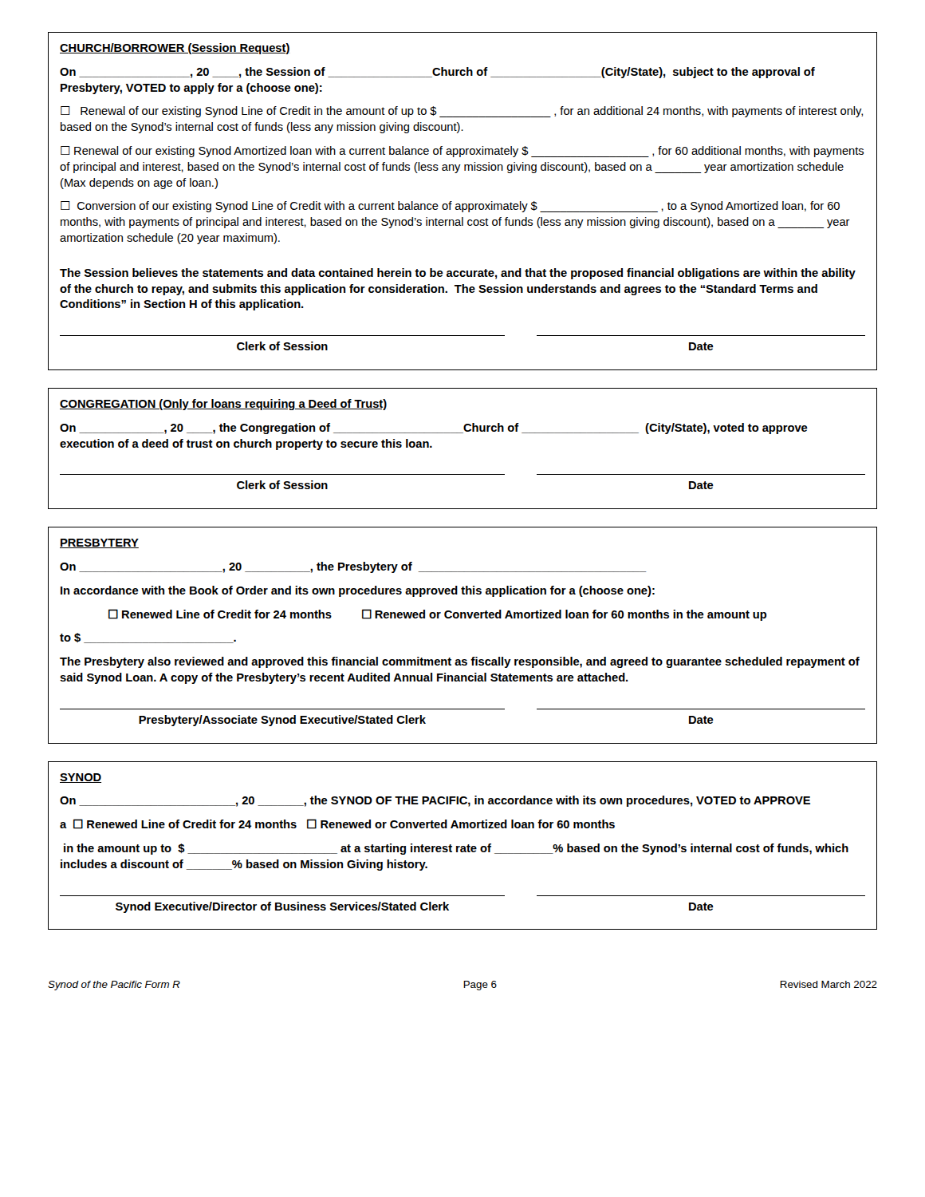CHURCH/BORROWER (Session Request)
On _________________, 20 ____, the Session of ________________Church of _________________(City/State), subject to the approval of Presbytery, VOTED to apply for a (choose one):
☐ Renewal of our existing Synod Line of Credit in the amount of up to $ _________________ , for an additional 24 months, with payments of interest only, based on the Synod’s internal cost of funds (less any mission giving discount).
☐ Renewal of our existing Synod Amortized loan with a current balance of approximately $ __________________ , for 60 additional months, with payments of principal and interest, based on the Synod’s internal cost of funds (less any mission giving discount), based on a _______ year amortization schedule (Max depends on age of loan.)
☐ Conversion of our existing Synod Line of Credit with a current balance of approximately $ __________________ , to a Synod Amortized loan, for 60 months, with payments of principal and interest, based on the Synod’s internal cost of funds (less any mission giving discount), based on a _______ year amortization schedule (20 year maximum).
The Session believes the statements and data contained herein to be accurate, and that the proposed financial obligations are within the ability of the church to repay, and submits this application for consideration. The Session understands and agrees to the “Standard Terms and Conditions” in Section H of this application.
Clerk of Session
Date
CONGREGATION (Only for loans requiring a Deed of Trust)
On _____________, 20 ____, the Congregation of ____________________Church of __________________ (City/State), voted to approve execution of a deed of trust on church property to secure this loan.
Clerk of Session
Date
PRESBYTERY
On ______________________, 20 __________, the Presbytery of ___________________________________
In accordance with the Book of Order and its own procedures approved this application for a (choose one):
☐ Renewed Line of Credit for 24 months ☐ Renewed or Converted Amortized loan for 60 months in the amount up
to $ _______________________.
The Presbytery also reviewed and approved this financial commitment as fiscally responsible, and agreed to guarantee scheduled repayment of said Synod Loan. A copy of the Presbytery’s recent Audited Annual Financial Statements are attached.
Presbytery/Associate Synod Executive/Stated Clerk
Date
SYNOD
On ________________________, 20 _______, the SYNOD OF THE PACIFIC, in accordance with its own procedures, VOTED to APPROVE
a ☐ Renewed Line of Credit for 24 months ☐ Renewed or Converted Amortized loan for 60 months
in the amount up to $ _______________________ at a starting interest rate of _________% based on the Synod’s internal cost of funds, which includes a discount of _______% based on Mission Giving history.
Synod Executive/Director of Business Services/Stated Clerk
Date
Synod of the Pacific Form R
Page 6
Revised March 2022